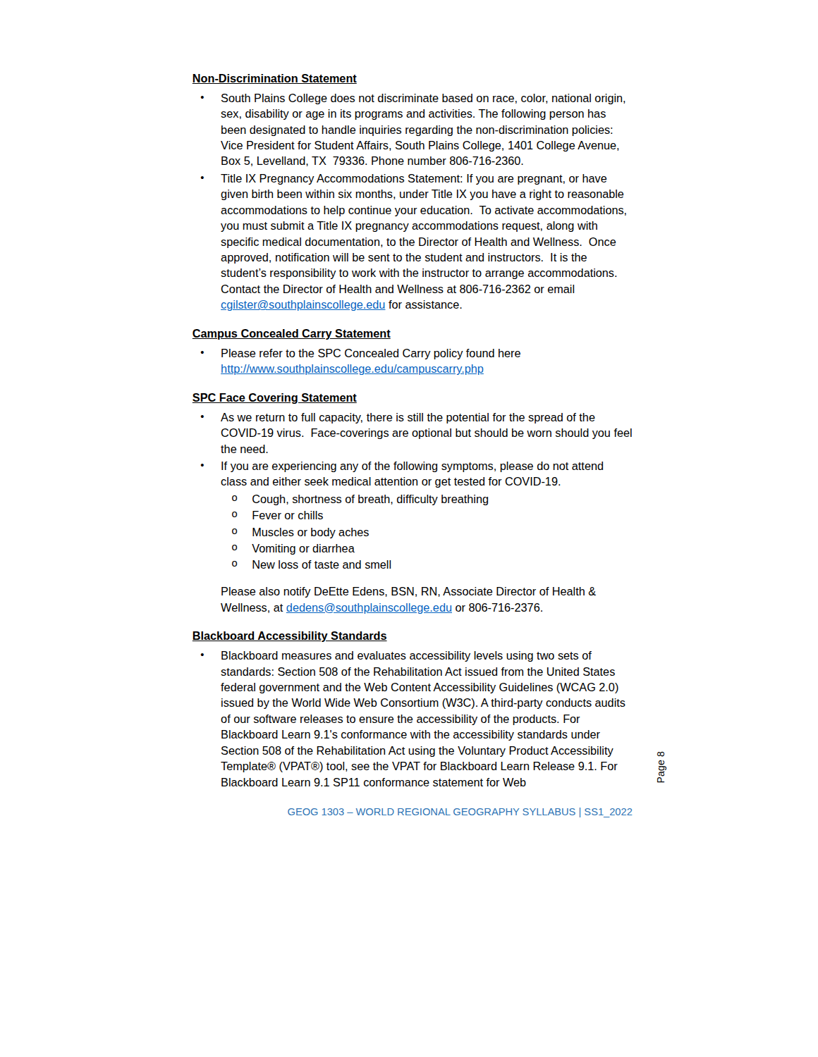Non-Discrimination Statement
•South Plains College does not discriminate based on race, color, national origin, sex, disability or age in its programs and activities. The following person has been designated to handle inquiries regarding the non-discrimination policies: Vice President for Student Affairs, South Plains College, 1401 College Avenue, Box 5, Levelland, TX 79336. Phone number 806-716-2360.
•Title IX Pregnancy Accommodations Statement: If you are pregnant, or have given birth been within six months, under Title IX you have a right to reasonable accommodations to help continue your education. To activate accommodations, you must submit a Title IX pregnancy accommodations request, along with specific medical documentation, to the Director of Health and Wellness. Once approved, notification will be sent to the student and instructors. It is the student’s responsibility to work with the instructor to arrange accommodations. Contact the Director of Health and Wellness at 806-716-2362 or email cgilster@southplainscollege.edu for assistance.
Campus Concealed Carry Statement
•Please refer to the SPC Concealed Carry policy found here http://www.southplainscollege.edu/campuscarry.php
SPC Face Covering Statement
•As we return to full capacity, there is still the potential for the spread of the COVID-19 virus. Face-coverings are optional but should be worn should you feel the need.
•If you are experiencing any of the following symptoms, please do not attend class and either seek medical attention or get tested for COVID-19.
o Cough, shortness of breath, difficulty breathing
o Fever or chills
o Muscles or body aches
o Vomiting or diarrhea
o New loss of taste and smell
Please also notify DeEtte Edens, BSN, RN, Associate Director of Health & Wellness, at dedens@southplainscollege.edu or 806-716-2376.
Blackboard Accessibility Standards
•Blackboard measures and evaluates accessibility levels using two sets of standards: Section 508 of the Rehabilitation Act issued from the United States federal government and the Web Content Accessibility Guidelines (WCAG 2.0) issued by the World Wide Web Consortium (W3C). A third-party conducts audits of our software releases to ensure the accessibility of the products. For Blackboard Learn 9.1's conformance with the accessibility standards under Section 508 of the Rehabilitation Act using the Voluntary Product Accessibility Template® (VPAT®) tool, see the VPAT for Blackboard Learn Release 9.1. For Blackboard Learn 9.1 SP11 conformance statement for Web
Page 8
GEOG 1303 – WORLD REGIONAL GEOGRAPHY SYLLABUS | SS1_2022